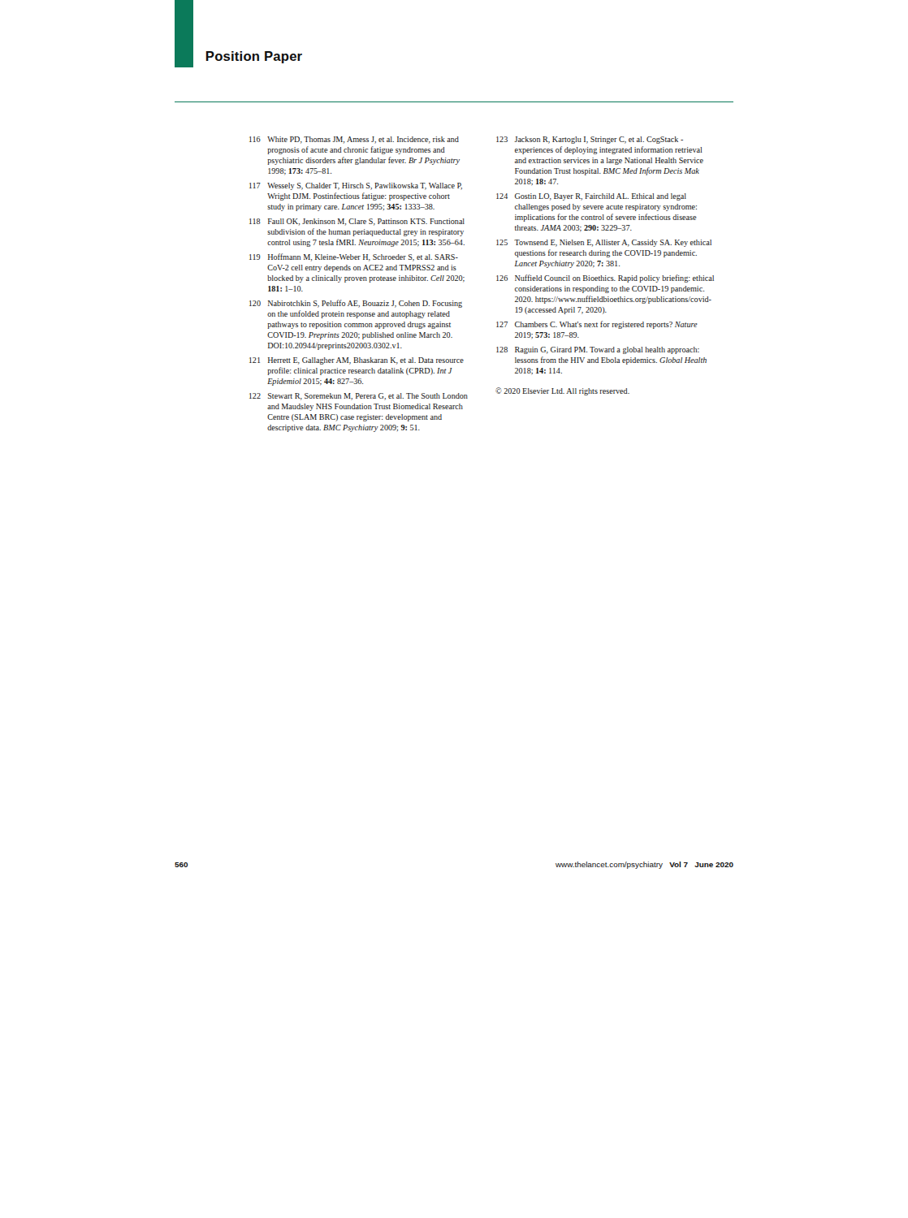Position Paper
116 White PD, Thomas JM, Amess J, et al. Incidence, risk and prognosis of acute and chronic fatigue syndromes and psychiatric disorders after glandular fever. Br J Psychiatry 1998; 173: 475–81.
117 Wessely S, Chalder T, Hirsch S, Pawlikowska T, Wallace P, Wright DJM. Postinfectious fatigue: prospective cohort study in primary care. Lancet 1995; 345: 1333–38.
118 Faull OK, Jenkinson M, Clare S, Pattinson KTS. Functional subdivision of the human periaqueductal grey in respiratory control using 7 tesla fMRI. Neuroimage 2015; 113: 356–64.
119 Hoffmann M, Kleine-Weber H, Schroeder S, et al. SARS-CoV-2 cell entry depends on ACE2 and TMPRSS2 and is blocked by a clinically proven protease inhibitor. Cell 2020; 181: 1–10.
120 Nabirotchkin S, Peluffo AE, Bouaziz J, Cohen D. Focusing on the unfolded protein response and autophagy related pathways to reposition common approved drugs against COVID-19. Preprints 2020; published online March 20. DOI:10.20944/preprints202003.0302.v1.
121 Herrett E, Gallagher AM, Bhaskaran K, et al. Data resource profile: clinical practice research datalink (CPRD). Int J Epidemiol 2015; 44: 827–36.
122 Stewart R, Soremekun M, Perera G, et al. The South London and Maudsley NHS Foundation Trust Biomedical Research Centre (SLAM BRC) case register: development and descriptive data. BMC Psychiatry 2009; 9: 51.
123 Jackson R, Kartoglu I, Stringer C, et al. CogStack - experiences of deploying integrated information retrieval and extraction services in a large National Health Service Foundation Trust hospital. BMC Med Inform Decis Mak 2018; 18: 47.
124 Gostin LO, Bayer R, Fairchild AL. Ethical and legal challenges posed by severe acute respiratory syndrome: implications for the control of severe infectious disease threats. JAMA 2003; 290: 3229–37.
125 Townsend E, Nielsen E, Allister A, Cassidy SA. Key ethical questions for research during the COVID-19 pandemic. Lancet Psychiatry 2020; 7: 381.
126 Nuffield Council on Bioethics. Rapid policy briefing: ethical considerations in responding to the COVID-19 pandemic. 2020. https://www.nuffieldbioethics.org/publications/covid-19 (accessed April 7, 2020).
127 Chambers C. What's next for registered reports? Nature 2019; 573: 187–89.
128 Raguin G, Girard PM. Toward a global health approach: lessons from the HIV and Ebola epidemics. Global Health 2018; 14: 114.
© 2020 Elsevier Ltd. All rights reserved.
560 www.thelancet.com/psychiatry Vol 7 June 2020